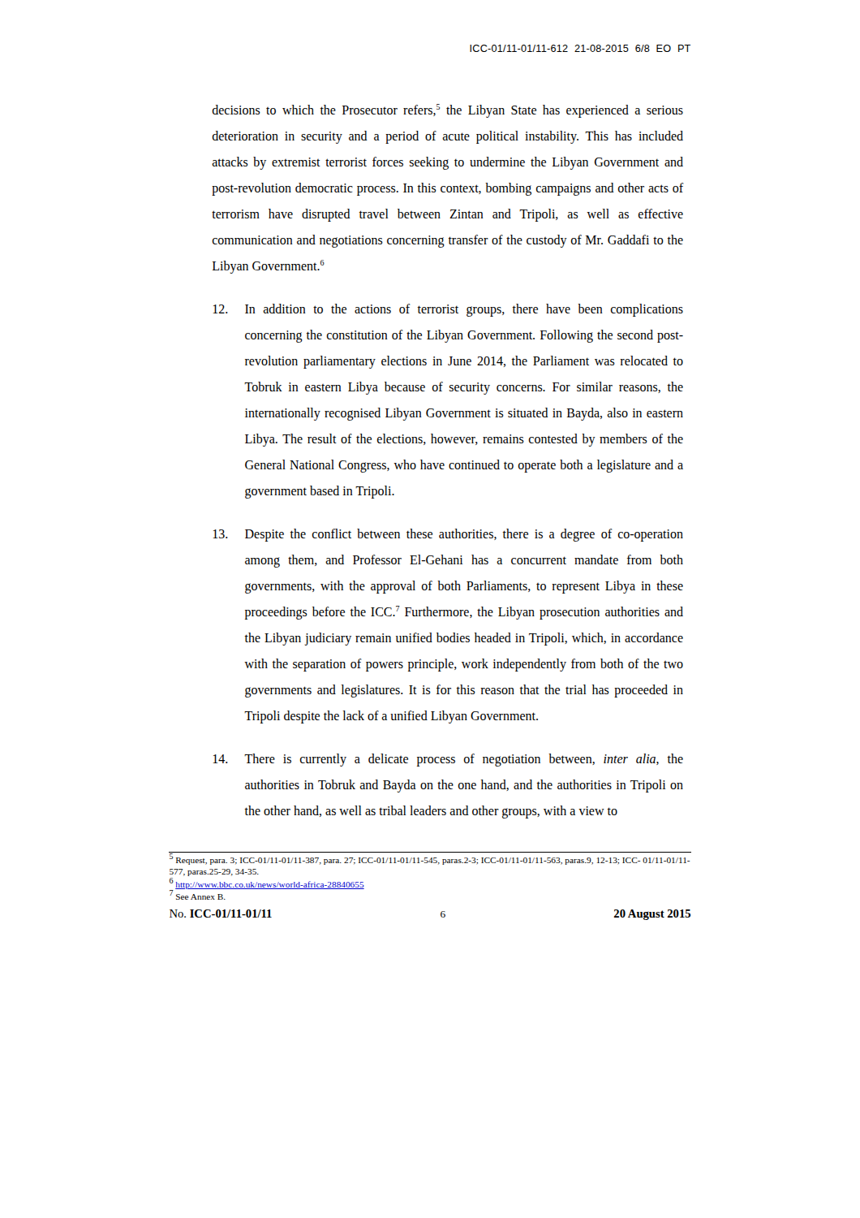ICC-01/11-01/11-612 21-08-2015 6/8 EO PT
decisions to which the Prosecutor refers,5 the Libyan State has experienced a serious deterioration in security and a period of acute political instability. This has included attacks by extremist terrorist forces seeking to undermine the Libyan Government and post-revolution democratic process. In this context, bombing campaigns and other acts of terrorism have disrupted travel between Zintan and Tripoli, as well as effective communication and negotiations concerning transfer of the custody of Mr. Gaddafi to the Libyan Government.6
12. In addition to the actions of terrorist groups, there have been complications concerning the constitution of the Libyan Government. Following the second post-revolution parliamentary elections in June 2014, the Parliament was relocated to Tobruk in eastern Libya because of security concerns. For similar reasons, the internationally recognised Libyan Government is situated in Bayda, also in eastern Libya. The result of the elections, however, remains contested by members of the General National Congress, who have continued to operate both a legislature and a government based in Tripoli.
13. Despite the conflict between these authorities, there is a degree of co-operation among them, and Professor El-Gehani has a concurrent mandate from both governments, with the approval of both Parliaments, to represent Libya in these proceedings before the ICC.7 Furthermore, the Libyan prosecution authorities and the Libyan judiciary remain unified bodies headed in Tripoli, which, in accordance with the separation of powers principle, work independently from both of the two governments and legislatures. It is for this reason that the trial has proceeded in Tripoli despite the lack of a unified Libyan Government.
14. There is currently a delicate process of negotiation between, inter alia, the authorities in Tobruk and Bayda on the one hand, and the authorities in Tripoli on the other hand, as well as tribal leaders and other groups, with a view to
5 Request, para. 3; ICC-01/11-01/11-387, para. 27; ICC-01/11-01/11-545, paras.2-3; ICC-01/11-01/11-563, paras.9, 12-13; ICC- 01/11-01/11-577, paras.25-29, 34-35.
6 http://www.bbc.co.uk/news/world-africa-28840655
7 See Annex B.
No. ICC-01/11-01/11
6
20 August 2015